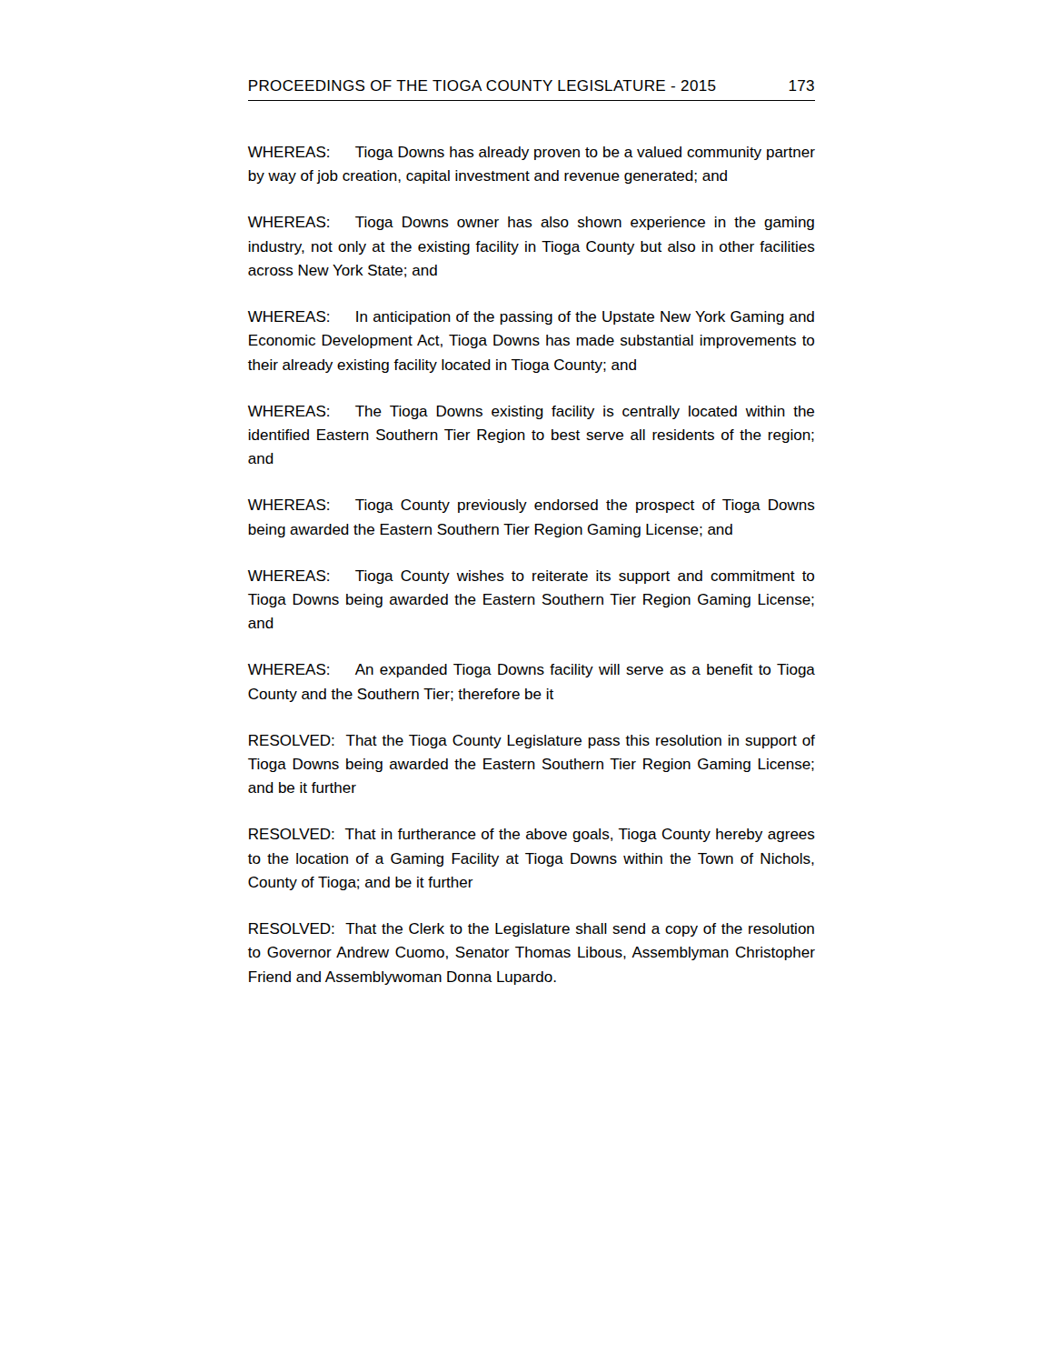PROCEEDINGS OF THE TIOGA COUNTY LEGISLATURE - 2015 173
WHEREAS: Tioga Downs has already proven to be a valued community partner by way of job creation, capital investment and revenue generated; and
WHEREAS: Tioga Downs owner has also shown experience in the gaming industry, not only at the existing facility in Tioga County but also in other facilities across New York State; and
WHEREAS: In anticipation of the passing of the Upstate New York Gaming and Economic Development Act, Tioga Downs has made substantial improvements to their already existing facility located in Tioga County; and
WHEREAS: The Tioga Downs existing facility is centrally located within the identified Eastern Southern Tier Region to best serve all residents of the region; and
WHEREAS: Tioga County previously endorsed the prospect of Tioga Downs being awarded the Eastern Southern Tier Region Gaming License; and
WHEREAS: Tioga County wishes to reiterate its support and commitment to Tioga Downs being awarded the Eastern Southern Tier Region Gaming License; and
WHEREAS: An expanded Tioga Downs facility will serve as a benefit to Tioga County and the Southern Tier; therefore be it
RESOLVED: That the Tioga County Legislature pass this resolution in support of Tioga Downs being awarded the Eastern Southern Tier Region Gaming License; and be it further
RESOLVED: That in furtherance of the above goals, Tioga County hereby agrees to the location of a Gaming Facility at Tioga Downs within the Town of Nichols, County of Tioga; and be it further
RESOLVED: That the Clerk to the Legislature shall send a copy of the resolution to Governor Andrew Cuomo, Senator Thomas Libous, Assemblyman Christopher Friend and Assemblywoman Donna Lupardo.